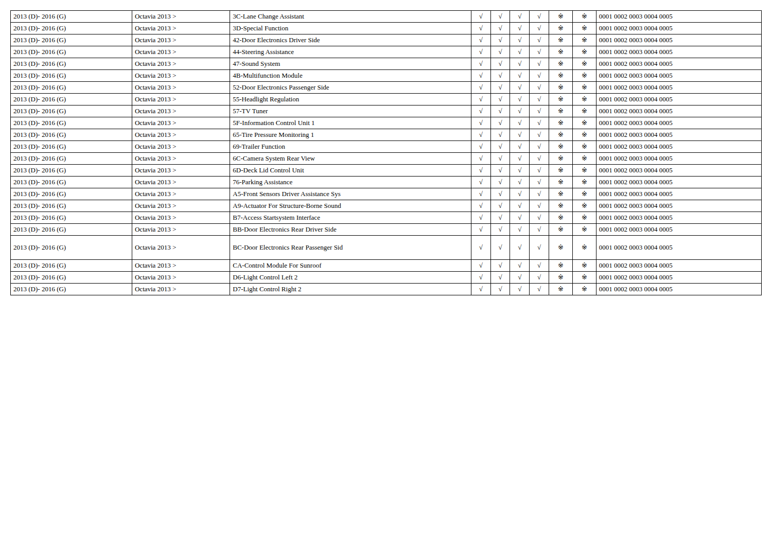| 2013 (D)- 2016 (G) | Octavia 2013 > | 3C-Lane Change Assistant | √ | √ | √ | √ | ※ | ※ | 0001 0002 0003 0004 0005 |
| 2013 (D)- 2016 (G) | Octavia 2013 > | 3D-Special Function | √ | √ | √ | √ | ※ | ※ | 0001 0002 0003 0004 0005 |
| 2013 (D)- 2016 (G) | Octavia 2013 > | 42-Door Electronics Driver Side | √ | √ | √ | √ | ※ | ※ | 0001 0002 0003 0004 0005 |
| 2013 (D)- 2016 (G) | Octavia 2013 > | 44-Steering Assistance | √ | √ | √ | √ | ※ | ※ | 0001 0002 0003 0004 0005 |
| 2013 (D)- 2016 (G) | Octavia 2013 > | 47-Sound System | √ | √ | √ | √ | ※ | ※ | 0001 0002 0003 0004 0005 |
| 2013 (D)- 2016 (G) | Octavia 2013 > | 4B-Multifunction Module | √ | √ | √ | √ | ※ | ※ | 0001 0002 0003 0004 0005 |
| 2013 (D)- 2016 (G) | Octavia 2013 > | 52-Door Electronics Passenger Side | √ | √ | √ | √ | ※ | ※ | 0001 0002 0003 0004 0005 |
| 2013 (D)- 2016 (G) | Octavia 2013 > | 55-Headlight Regulation | √ | √ | √ | √ | ※ | ※ | 0001 0002 0003 0004 0005 |
| 2013 (D)- 2016 (G) | Octavia 2013 > | 57-TV Tuner | √ | √ | √ | √ | ※ | ※ | 0001 0002 0003 0004 0005 |
| 2013 (D)- 2016 (G) | Octavia 2013 > | 5F-Information Control Unit 1 | √ | √ | √ | √ | ※ | ※ | 0001 0002 0003 0004 0005 |
| 2013 (D)- 2016 (G) | Octavia 2013 > | 65-Tire Pressure Monitoring 1 | √ | √ | √ | √ | ※ | ※ | 0001 0002 0003 0004 0005 |
| 2013 (D)- 2016 (G) | Octavia 2013 > | 69-Trailer Function | √ | √ | √ | √ | ※ | ※ | 0001 0002 0003 0004 0005 |
| 2013 (D)- 2016 (G) | Octavia 2013 > | 6C-Camera System Rear View | √ | √ | √ | √ | ※ | ※ | 0001 0002 0003 0004 0005 |
| 2013 (D)- 2016 (G) | Octavia 2013 > | 6D-Deck Lid Control Unit | √ | √ | √ | √ | ※ | ※ | 0001 0002 0003 0004 0005 |
| 2013 (D)- 2016 (G) | Octavia 2013 > | 76-Parking Assistance | √ | √ | √ | √ | ※ | ※ | 0001 0002 0003 0004 0005 |
| 2013 (D)- 2016 (G) | Octavia 2013 > | A5-Front Sensors Driver Assistance Sys | √ | √ | √ | √ | ※ | ※ | 0001 0002 0003 0004 0005 |
| 2013 (D)- 2016 (G) | Octavia 2013 > | A9-Actuator For Structure-Borne Sound | √ | √ | √ | √ | ※ | ※ | 0001 0002 0003 0004 0005 |
| 2013 (D)- 2016 (G) | Octavia 2013 > | B7-Access Startsystem Interface | √ | √ | √ | √ | ※ | ※ | 0001 0002 0003 0004 0005 |
| 2013 (D)- 2016 (G) | Octavia 2013 > | BB-Door Electronics Rear Driver Side | √ | √ | √ | √ | ※ | ※ | 0001 0002 0003 0004 0005 |
| 2013 (D)- 2016 (G) | Octavia 2013 > | BC-Door Electronics Rear Passenger Sid | √ | √ | √ | √ | ※ | ※ | 0001 0002 0003 0004 0005 |
| 2013 (D)- 2016 (G) | Octavia 2013 > | CA-Control Module For Sunroof | √ | √ | √ | √ | ※ | ※ | 0001 0002 0003 0004 0005 |
| 2013 (D)- 2016 (G) | Octavia 2013 > | D6-Light Control Left 2 | √ | √ | √ | √ | ※ | ※ | 0001 0002 0003 0004 0005 |
| 2013 (D)- 2016 (G) | Octavia 2013 > | D7-Light Control Right 2 | √ | √ | √ | √ | ※ | ※ | 0001 0002 0003 0004 0005 |